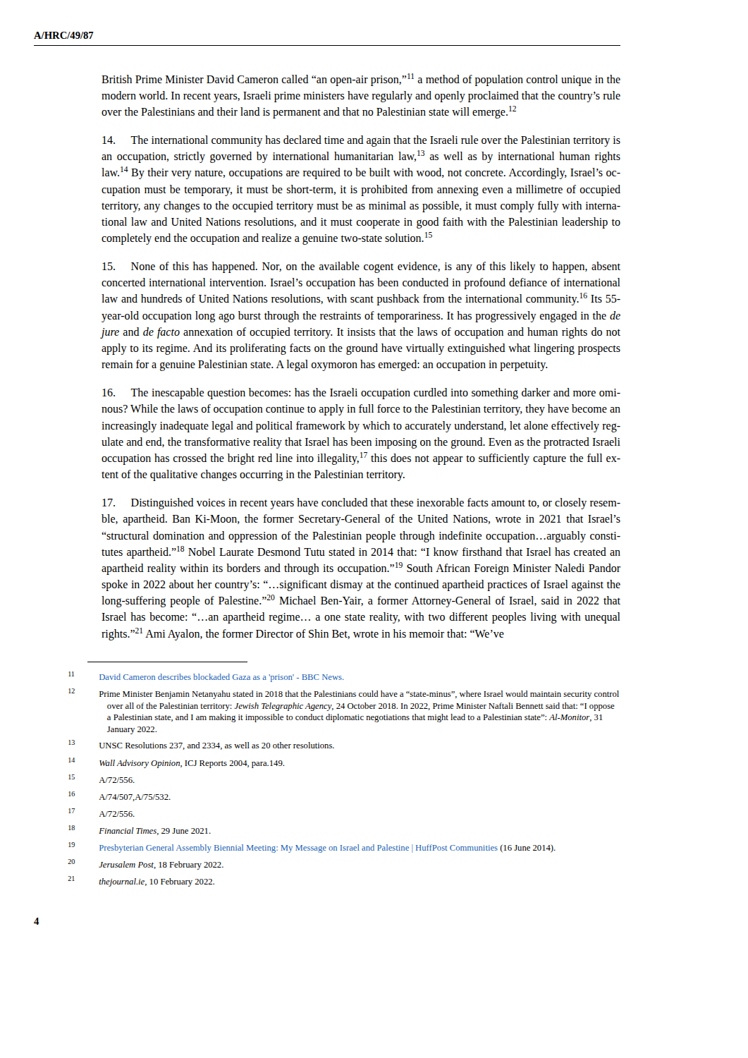A/HRC/49/87
British Prime Minister David Cameron called “an open-air prison,”11 a method of population control unique in the modern world. In recent years, Israeli prime ministers have regularly and openly proclaimed that the country’s rule over the Palestinians and their land is permanent and that no Palestinian state will emerge.12
14. The international community has declared time and again that the Israeli rule over the Palestinian territory is an occupation, strictly governed by international humanitarian law,13 as well as by international human rights law.14 By their very nature, occupations are required to be built with wood, not concrete. Accordingly, Israel’s occupation must be temporary, it must be short-term, it is prohibited from annexing even a millimetre of occupied territory, any changes to the occupied territory must be as minimal as possible, it must comply fully with international law and United Nations resolutions, and it must cooperate in good faith with the Palestinian leadership to completely end the occupation and realize a genuine two-state solution.15
15. None of this has happened. Nor, on the available cogent evidence, is any of this likely to happen, absent concerted international intervention. Israel’s occupation has been conducted in profound defiance of international law and hundreds of United Nations resolutions, with scant pushback from the international community.16 Its 55-year-old occupation long ago burst through the restraints of temporariness. It has progressively engaged in the de jure and de facto annexation of occupied territory. It insists that the laws of occupation and human rights do not apply to its regime. And its proliferating facts on the ground have virtually extinguished what lingering prospects remain for a genuine Palestinian state. A legal oxymoron has emerged: an occupation in perpetuity.
16. The inescapable question becomes: has the Israeli occupation curdled into something darker and more ominous? While the laws of occupation continue to apply in full force to the Palestinian territory, they have become an increasingly inadequate legal and political framework by which to accurately understand, let alone effectively regulate and end, the transformative reality that Israel has been imposing on the ground. Even as the protracted Israeli occupation has crossed the bright red line into illegality,17 this does not appear to sufficiently capture the full extent of the qualitative changes occurring in the Palestinian territory.
17. Distinguished voices in recent years have concluded that these inexorable facts amount to, or closely resemble, apartheid. Ban Ki-Moon, the former Secretary-General of the United Nations, wrote in 2021 that Israel’s “structural domination and oppression of the Palestinian people through indefinite occupation…arguably constitutes apartheid.”18 Nobel Laurate Desmond Tutu stated in 2014 that: “I know firsthand that Israel has created an apartheid reality within its borders and through its occupation.”19 South African Foreign Minister Naledi Pandor spoke in 2022 about her country’s: “…significant dismay at the continued apartheid practices of Israel against the long-suffering people of Palestine.”20 Michael Ben-Yair, a former Attorney-General of Israel, said in 2022 that Israel has become: “…an apartheid regime… a one state reality, with two different peoples living with unequal rights.”21 Ami Ayalon, the former Director of Shin Bet, wrote in his memoir that: “We’ve
11 David Cameron describes blockaded Gaza as a 'prison' - BBC News.
12 Prime Minister Benjamin Netanyahu stated in 2018 that the Palestinians could have a “state-minus”, where Israel would maintain security control over all of the Palestinian territory: Jewish Telegraphic Agency, 24 October 2018. In 2022, Prime Minister Naftali Bennett said that: “I oppose a Palestinian state, and I am making it impossible to conduct diplomatic negotiations that might lead to a Palestinian state”: Al-Monitor, 31 January 2022.
13 UNSC Resolutions 237, and 2334, as well as 20 other resolutions.
14 Wall Advisory Opinion, ICJ Reports 2004, para.149.
15 A/72/556.
16 A/74/507,A/75/532.
17 A/72/556.
18 Financial Times, 29 June 2021.
19 Presbyterian General Assembly Biennial Meeting: My Message on Israel and Palestine | HuffPost Communities (16 June 2014).
20 Jerusalem Post, 18 February 2022.
21 thejournal.ie, 10 February 2022.
4